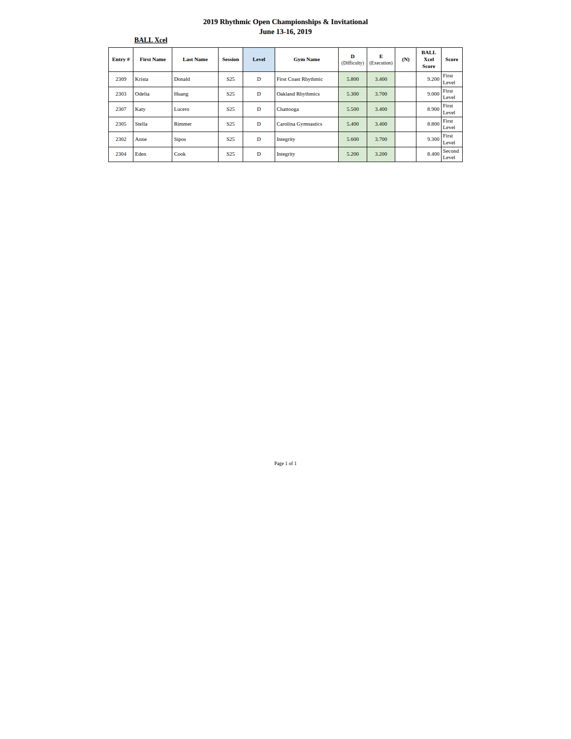2019 Rhythmic Open Championships & Invitational
June 13-16, 2019
BALL Xcel
| Entry # | First Name | Last Name | Session | Level | Gym Name | D (Difficulty) | E (Execution) | (N) | BALL Xcel Score | Score |
| --- | --- | --- | --- | --- | --- | --- | --- | --- | --- | --- |
| 2309 | Krista | Donald | S25 | D | First Coast Rhythmic | 5.800 | 3.400 | | 9.200 | First Level |
| 2303 | Odelia | Huang | S25 | D | Oakland Rhythmics | 5.300 | 3.700 | | 9.000 | First Level |
| 2307 | Katy | Lucero | S25 | D | Chattooga | 5.500 | 3.400 | | 8.900 | First Level |
| 2305 | Stella | Rimmer | S25 | D | Carolina Gymnastics | 5.400 | 3.400 | | 8.800 | First Level |
| 2302 | Anne | Sipos | S25 | D | Integrity | 5.600 | 3.700 | | 9.300 | First Level |
| 2304 | Eden | Cook | S25 | D | Integrity | 5.200 | 3.200 | | 8.400 | Second Level |
Page 1 of 1